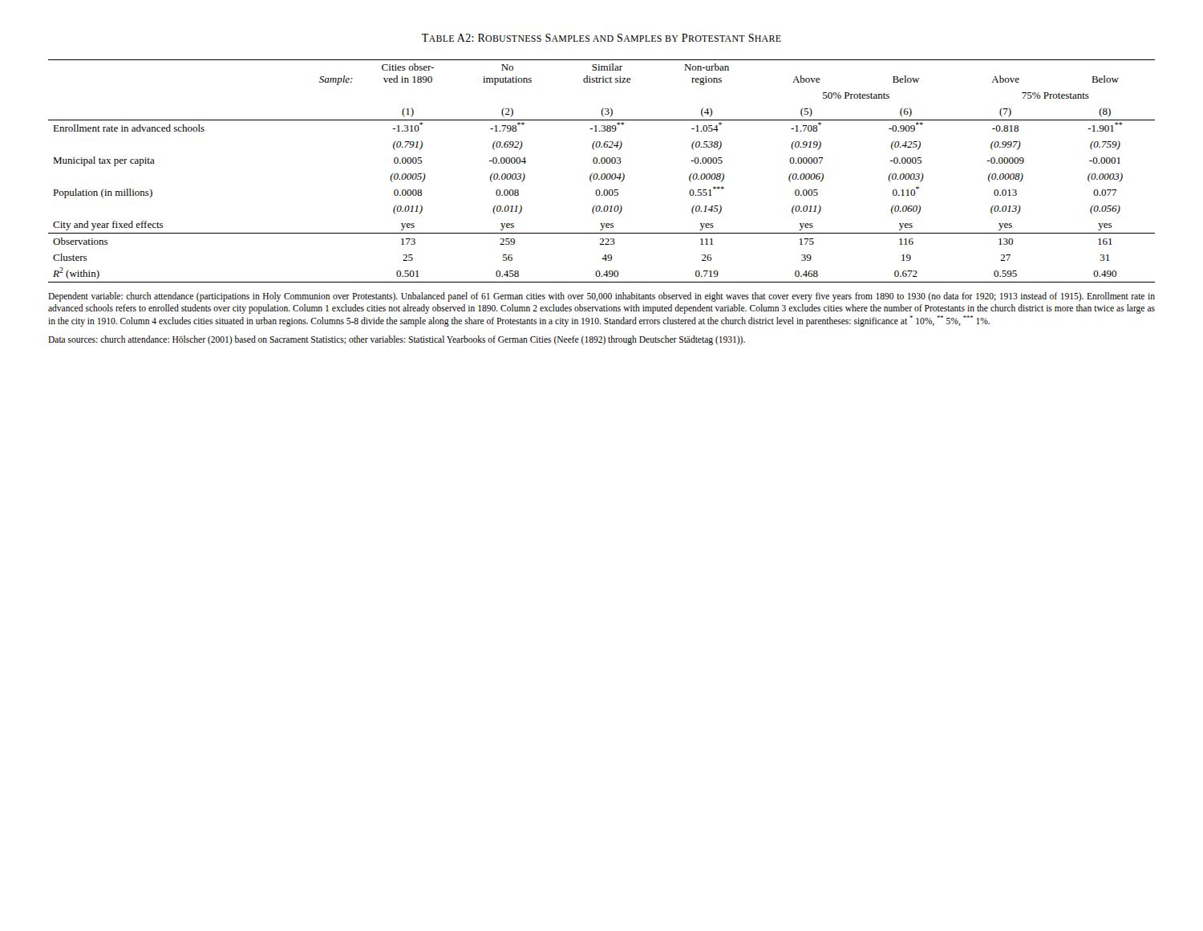TABLE A2: ROBUSTNESS SAMPLES AND SAMPLES BY PROTESTANT SHARE
| Sample: | Cities obser- ved in 1890 | No imputations | Similar district size | Non-urban regions | Above | Below | Above | Below |
| | | | | | 50% Protestants | 75% Protestants |
| | (1) | (2) | (3) | (4) | (5) | (6) | (7) | (8) |
| Enrollment rate in advanced schools | -1.310 * | -1.798 ** | -1.389 ** | -1.054 * | -1.708 * | -0.909 ** | -0.818 | -1.901 ** |
| | (0.791) | (0.692) | (0.624) | (0.538) | (0.919) | (0.425) | (0.997) | (0.759) |
| Municipal tax per capita | 0.0005 | -0.00004 | 0.0003 | -0.0005 | 0.00007 | -0.0005 | -0.00009 | -0.0001 |
| | (0.0005) | (0.0003) | (0.0004) | (0.0008) | (0.0006) | (0.0003) | (0.0008) | (0.0003) |
| Population (in millions) | 0.0008 | 0.008 | 0.005 | 0.551 *** | 0.005 | 0.110 * | 0.013 | 0.077 |
| | (0.011) | (0.011) | (0.010) | (0.145) | (0.011) | (0.060) | (0.013) | (0.056) |
| City and year fixed effects | yes | yes | yes | yes | yes | yes | yes | yes |
| Observations | 173 | 259 | 223 | 111 | 175 | 116 | 130 | 161 |
| Clusters | 25 | 56 | 49 | 26 | 39 | 19 | 27 | 31 |
| R 2 (within) | 0.501 | 0.458 | 0.490 | 0.719 | 0.468 | 0.672 | 0.595 | 0.490 |
Dependent variable: church attendance (participations in Holy Communion over Protestants). Unbalanced panel of 61 German cities with over 50,000 inhabitants observed in eight waves that cover every five years from 1890 to 1930 (no data for 1920; 1913 instead of 1915). Enrollment rate in advanced schools refers to enrolled students over city population. Column 1 excludes cities not already observed in 1890. Column 2 excludes observations with imputed dependent variable. Column 3 excludes cities where the number of Protestants in the church district is more than twice as large as in the city in 1910. Column 4 excludes cities situated in urban regions. Columns 5-8 divide the sample along the share of Protestants in a city in 1910. Standard errors clustered at the church district level in parentheses: significance at * 10%, ** 5%, *** 1%.
Data sources: church attendance: Hölscher (2001) based on Sacrament Statistics; other variables: Statistical Yearbooks of German Cities (Neefe (1892) through Deutscher Städtetag (1931)).